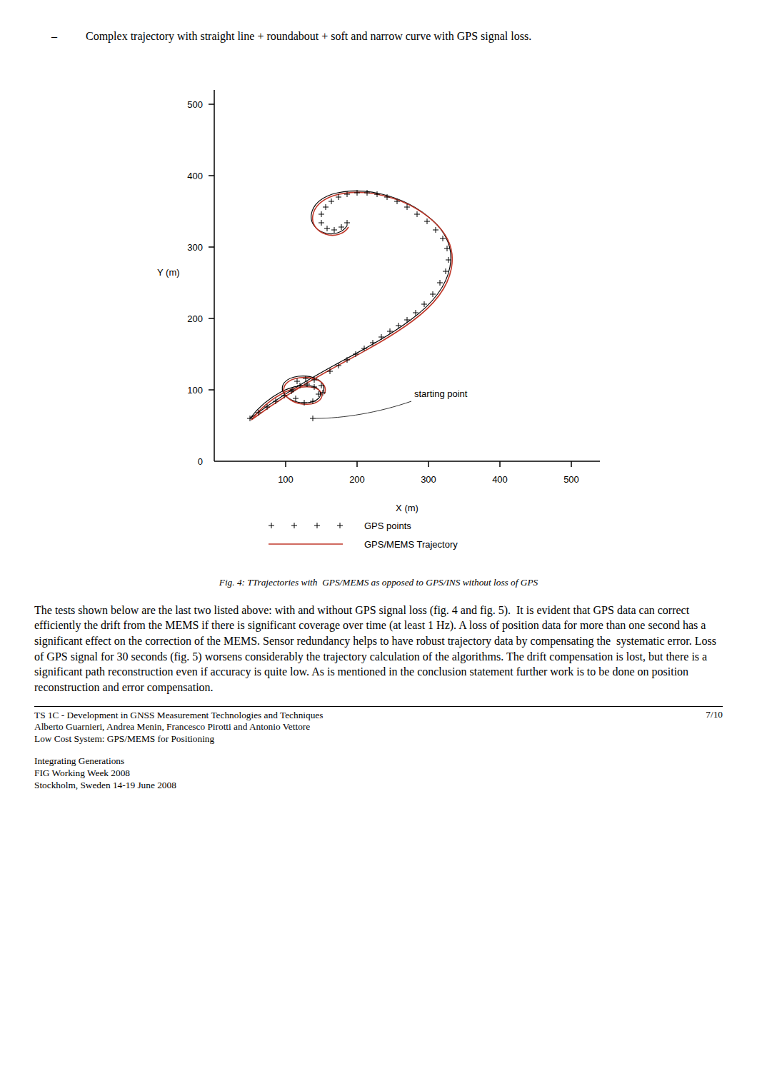–Complex trajectory with straight line + roundabout + soft and narrow curve with GPS signal loss.
500 400 300 200 100 0 100 200 300 400 500 Y (m) X (m) starting point GPS points GPS/MEMS Trajectory
Fig. 4: TTrajectories with GPS/MEMS as opposed to GPS/INS without loss of GPS
The tests shown below are the last two listed above: with and without GPS signal loss (fig. 4 and fig. 5). It is evident that GPS data can correct efficiently the drift from the MEMS if there is significant coverage over time (at least 1 Hz). A loss of position data for more than one second has a significant effect on the correction of the MEMS. Sensor redundancy helps to have robust trajectory data by compensating the systematic error. Loss of GPS signal for 30 seconds (fig. 5) worsens considerably the trajectory calculation of the algorithms. The drift compensation is lost, but there is a significant path reconstruction even if accuracy is quite low. As is mentioned in the conclusion statement further work is to be done on position reconstruction and error compensation.
7/10
TS 1C - Development in GNSS Measurement Technologies and Techniques
Alberto Guarnieri, Andrea Menin, Francesco Pirotti and Antonio Vettore
Low Cost System: GPS/MEMS for Positioning
Integrating Generations
FIG Working Week 2008
Stockholm, Sweden 14-19 June 2008